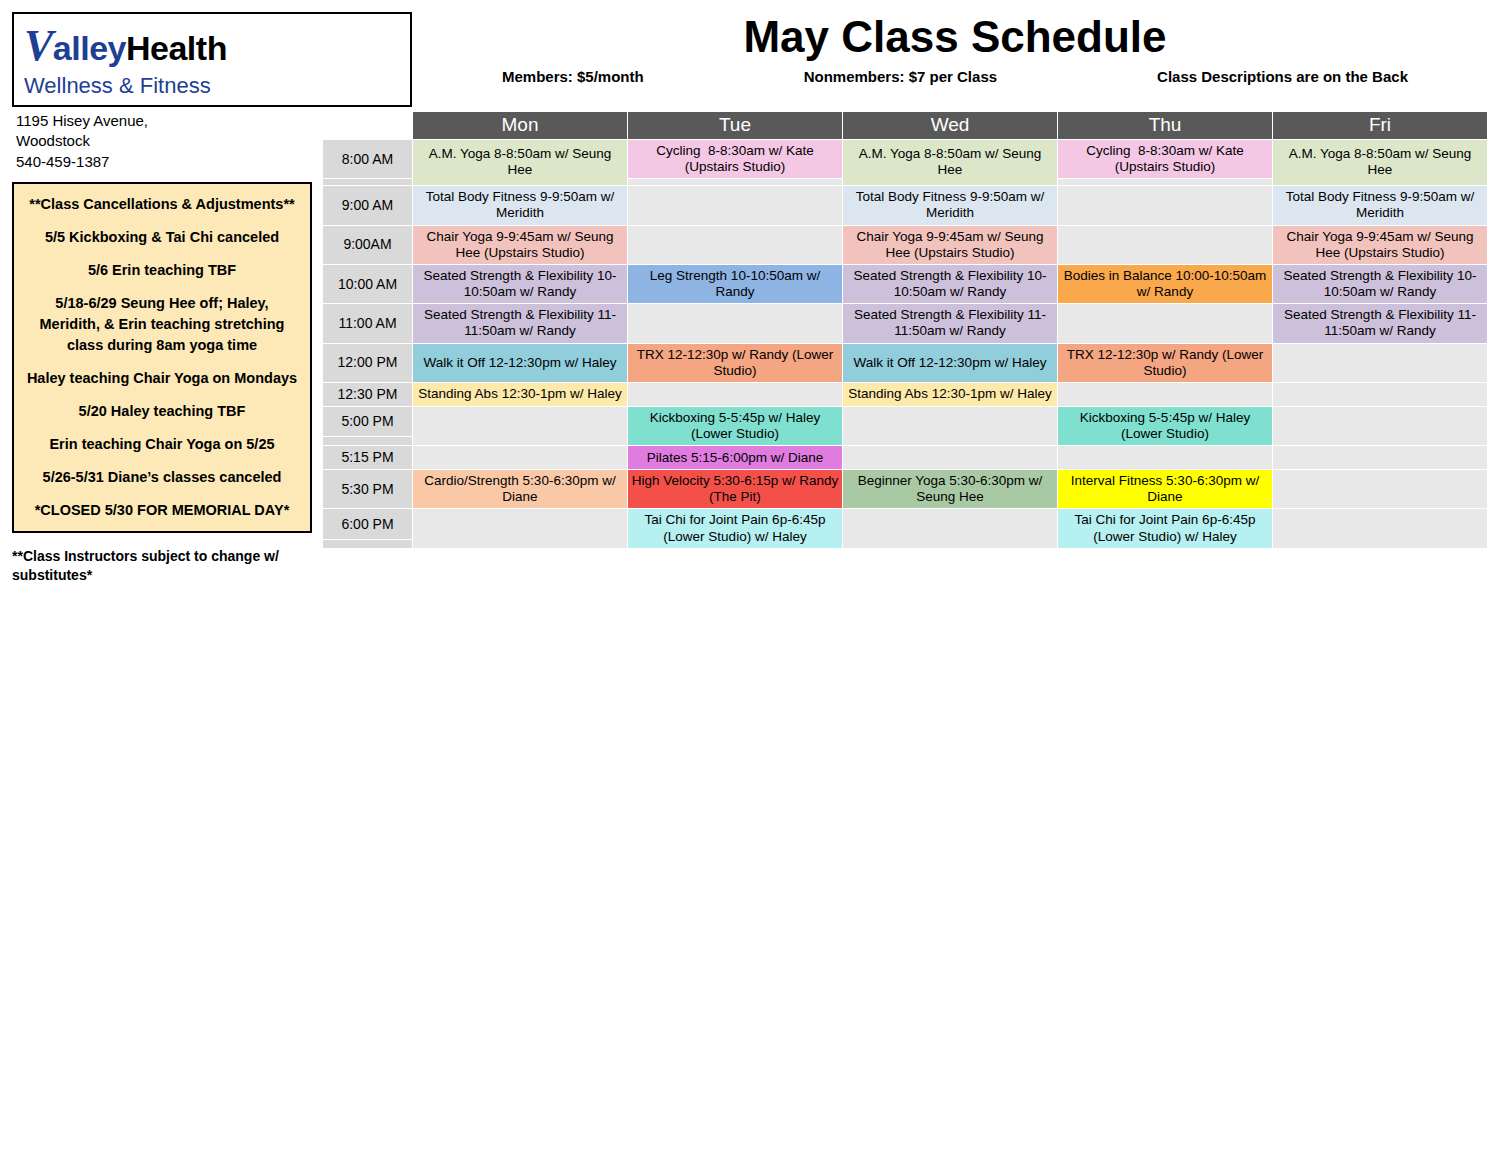Valley Health
Wellness & Fitness
May Class Schedule
Members: $5/month Nonmembers: $7 per Class Class Descriptions are on the Back
1195 Hisey Avenue,
Woodstock
540-459-1387
**Class Cancellations & Adjustments**
5/5 Kickboxing & Tai Chi canceled
5/6 Erin teaching TBF
5/18-6/29 Seung Hee off; Haley, Meridith, & Erin teaching stretching class during 8am yoga time
Haley teaching Chair Yoga on Mondays
5/20 Haley teaching TBF
Erin teaching Chair Yoga on 5/25
5/26-5/31 Diane’s classes canceled
*CLOSED 5/30 FOR MEMORIAL DAY*
**Class Instructors subject to change w/ substitutes*
| | Mon | Tue | Wed | Thu | Fri |
| --- | --- | --- | --- | --- | --- |
| 8:00 AM | A.M. Yoga 8-8:50am w/ Seung Hee | Cycling 8-8:30am w/ Kate (Upstairs Studio) | A.M. Yoga 8-8:50am w/ Seung Hee | Cycling 8-8:30am w/ Kate (Upstairs Studio) | A.M. Yoga 8-8:50am w/ Seung Hee |
| 9:00 AM | Total Body Fitness 9-9:50am w/ Meridith | | Total Body Fitness 9-9:50am w/ Meridith | | Total Body Fitness 9-9:50am w/ Meridith |
| 9:00AM | Chair Yoga 9-9:45am w/ Seung Hee (Upstairs Studio) | | Chair Yoga 9-9:45am w/ Seung Hee (Upstairs Studio) | | Chair Yoga 9-9:45am w/ Seung Hee (Upstairs Studio) |
| 10:00 AM | Seated Strength & Flexibility 10-10:50am w/ Randy | Leg Strength 10-10:50am w/ Randy | Seated Strength & Flexibility 10-10:50am w/ Randy | Bodies in Balance 10:00-10:50am w/ Randy | Seated Strength & Flexibility 10-10:50am w/ Randy |
| 11:00 AM | Seated Strength & Flexibility 11-11:50am w/ Randy | | Seated Strength & Flexibility 11-11:50am w/ Randy | | Seated Strength & Flexibility 11-11:50am w/ Randy |
| 12:00 PM | Walk it Off 12-12:30pm w/ Haley | TRX 12-12:30p w/ Randy (Lower Studio) | Walk it Off 12-12:30pm w/ Haley | TRX 12-12:30p w/ Randy (Lower Studio) | |
| 12:30 PM | Standing Abs 12:30-1pm w/ Haley | | Standing Abs 12:30-1pm w/ Haley | | |
| 5:00 PM | | Kickboxing 5-5:45p w/ Haley (Lower Studio) | | Kickboxing 5-5:45p w/ Haley (Lower Studio) | |
| 5:15 PM | | Pilates 5:15-6:00pm w/ Diane | | | |
| 5:30 PM | Cardio/Strength 5:30-6:30pm w/ Diane | High Velocity 5:30-6:15p w/ Randy (The Pit) | Beginner Yoga 5:30-6:30pm w/ Seung Hee | Interval Fitness 5:30-6:30pm w/ Diane | |
| 6:00 PM | | Tai Chi for Joint Pain 6p-6:45p (Lower Studio) w/ Haley | | Tai Chi for Joint Pain 6p-6:45p (Lower Studio) w/ Haley | |